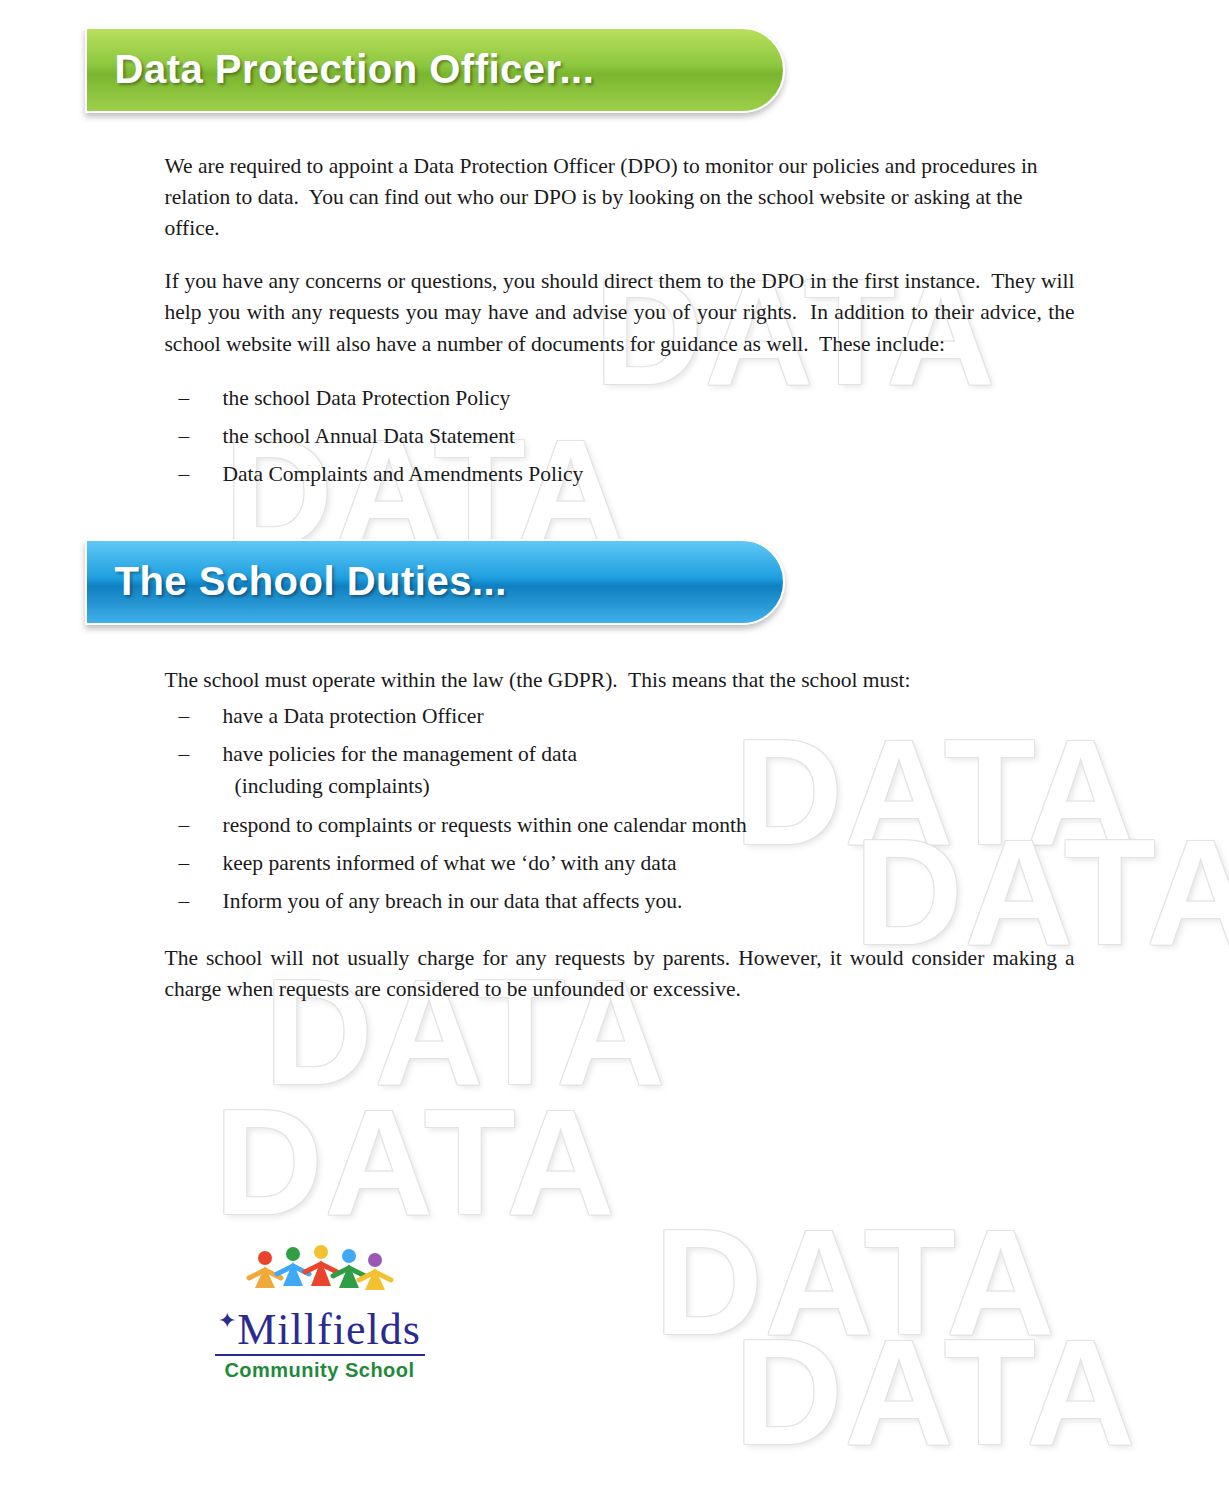DATA
DATA
DATA
DATA
DATA
DATA
DATA
DATA
Data Protection Officer...
We are required to appoint a Data Protection Officer (DPO) to monitor our policies and procedures in relation to data. You can find out who our DPO is by looking on the school website or asking at the office.
If you have any concerns or questions, you should direct them to the DPO in the first instance. They will help you with any requests you may have and advise you of your rights. In addition to their advice, the school website will also have a number of documents for guidance as well. These include:
the school Data Protection Policy
the school Annual Data Statement
Data Complaints and Amendments Policy
The School Duties...
The school must operate within the law (the GDPR). This means that the school must:
have a Data protection Officer
have policies for the management of data(including complaints)
respond to complaints or requests within one calendar month
keep parents informed of what we ‘do’ with any data
Inform you of any breach in our data that affects you.
The school will not usually charge for any requests by parents. However, it would consider making a charge when requests are considered to be unfounded or excessive.
✦Millfields
Community School